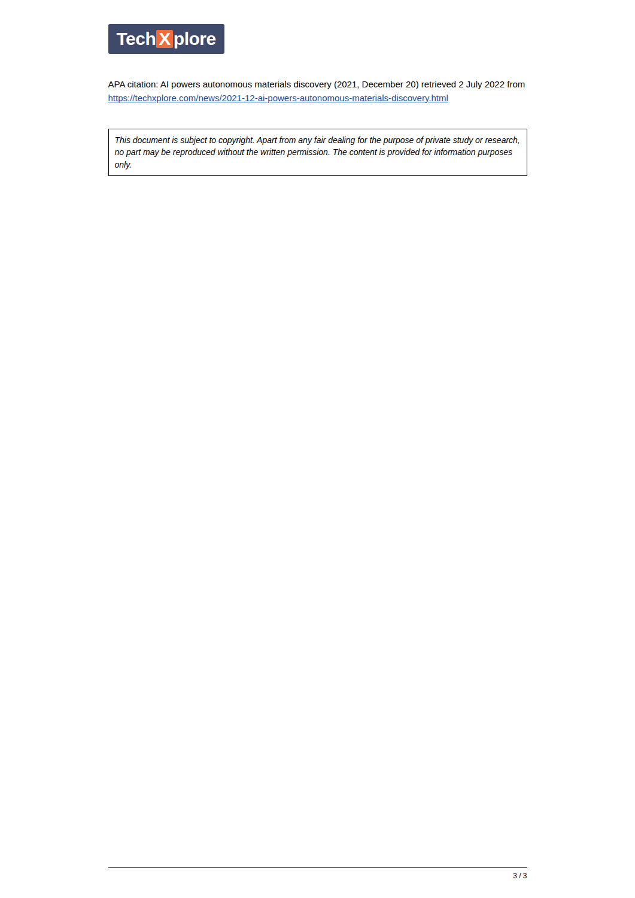TechXplore
APA citation: AI powers autonomous materials discovery (2021, December 20) retrieved 2 July 2022 from https://techxplore.com/news/2021-12-ai-powers-autonomous-materials-discovery.html
This document is subject to copyright. Apart from any fair dealing for the purpose of private study or research, no part may be reproduced without the written permission. The content is provided for information purposes only.
3 / 3